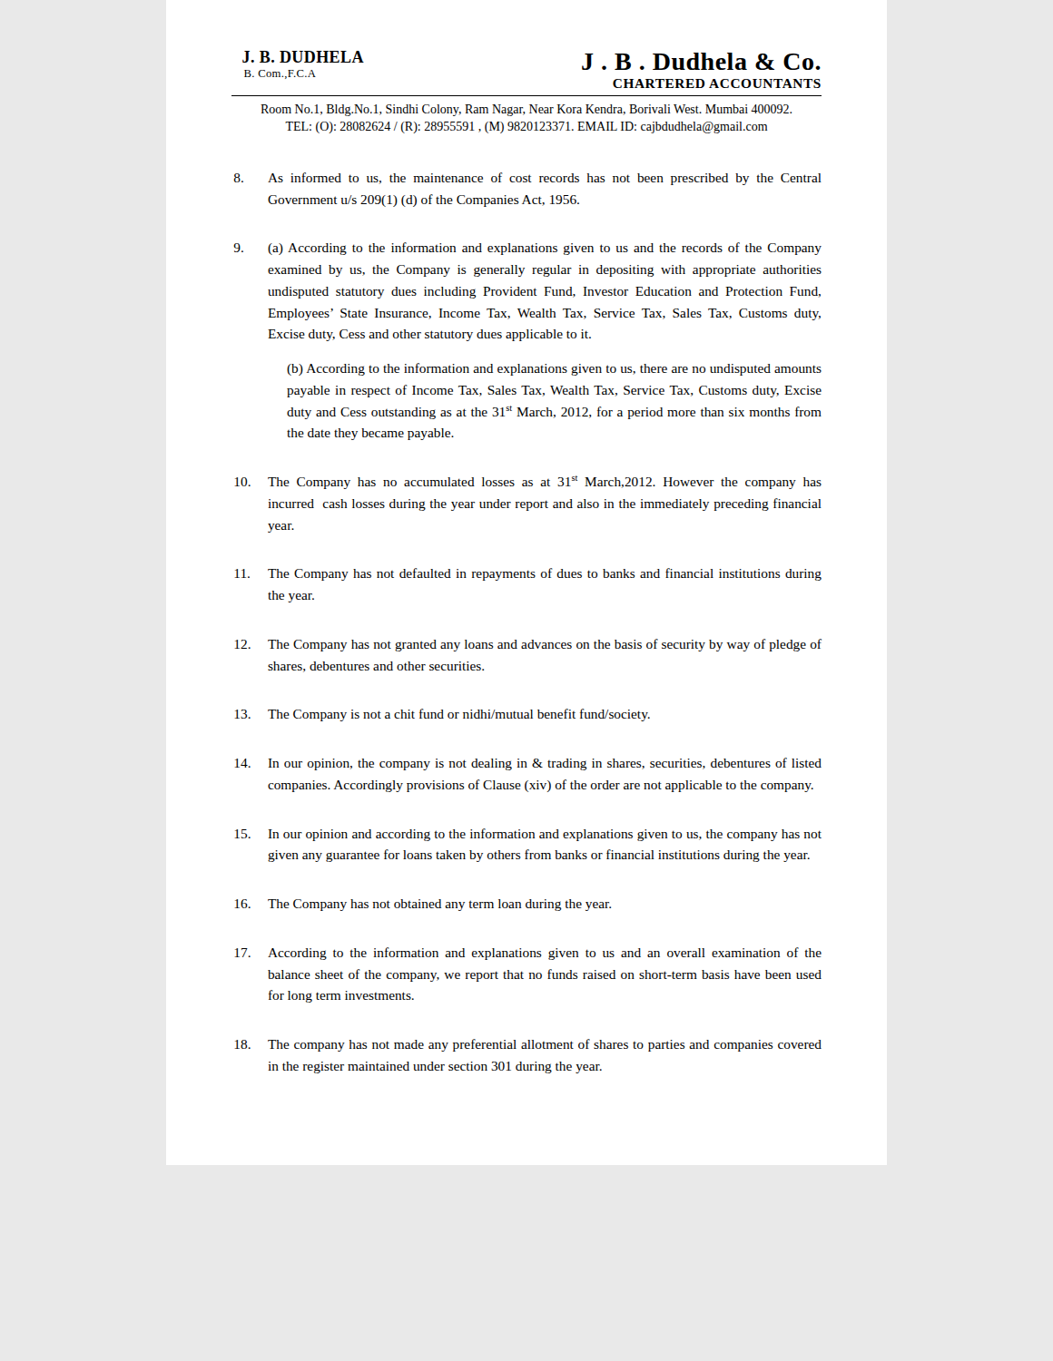J. B. DUDHELA
B. Com.,F.C.A
J . B . Dudhela & Co.
CHARTERED ACCOUNTANTS
Room No.1, Bldg.No.1, Sindhi Colony, Ram Nagar, Near Kora Kendra, Borivali West. Mumbai 400092.
TEL: (O): 28082624 / (R): 28955591 , (M) 9820123371. EMAIL ID: cajbdudhela@gmail.com
8. As informed to us, the maintenance of cost records has not been prescribed by the Central Government u/s 209(1) (d) of the Companies Act, 1956.
9. (a) According to the information and explanations given to us and the records of the Company examined by us, the Company is generally regular in depositing with appropriate authorities undisputed statutory dues including Provident Fund, Investor Education and Protection Fund, Employees’ State Insurance, Income Tax, Wealth Tax, Service Tax, Sales Tax, Customs duty, Excise duty, Cess and other statutory dues applicable to it.
(b) According to the information and explanations given to us, there are no undisputed amounts payable in respect of Income Tax, Sales Tax, Wealth Tax, Service Tax, Customs duty, Excise duty and Cess outstanding as at the 31st March, 2012, for a period more than six months from the date they became payable.
10. The Company has no accumulated losses as at 31st March,2012. However the company has incurred cash losses during the year under report and also in the immediately preceding financial year.
11. The Company has not defaulted in repayments of dues to banks and financial institutions during the year.
12. The Company has not granted any loans and advances on the basis of security by way of pledge of shares, debentures and other securities.
13. The Company is not a chit fund or nidhi/mutual benefit fund/society.
14. In our opinion, the company is not dealing in & trading in shares, securities, debentures of listed companies. Accordingly provisions of Clause (xiv) of the order are not applicable to the company.
15. In our opinion and according to the information and explanations given to us, the company has not given any guarantee for loans taken by others from banks or financial institutions during the year.
16. The Company has not obtained any term loan during the year.
17. According to the information and explanations given to us and an overall examination of the balance sheet of the company, we report that no funds raised on short-term basis have been used for long term investments.
18. The company has not made any preferential allotment of shares to parties and companies covered in the register maintained under section 301 during the year.